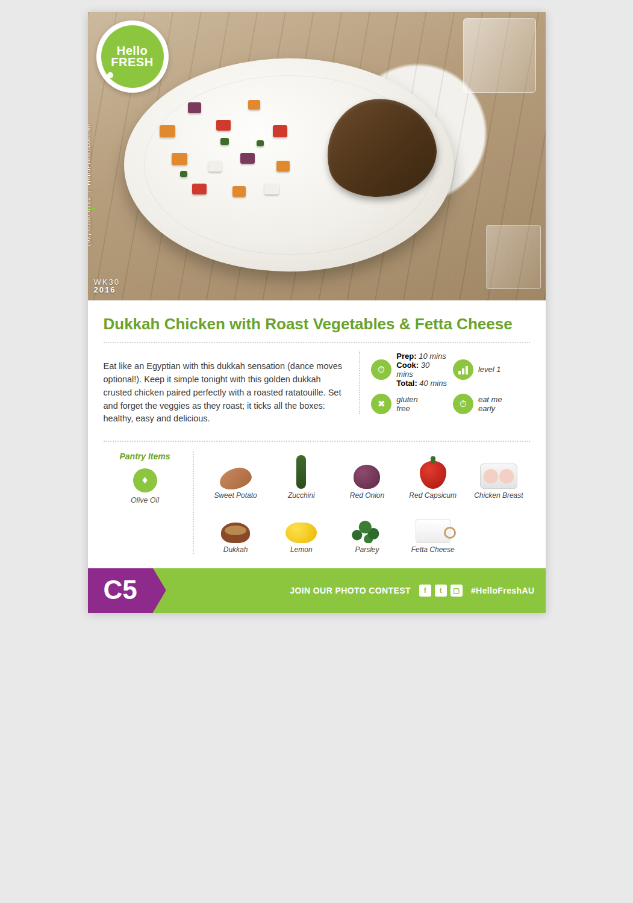Hello FRESH
(02) 8188 8722 | HelloFresh.com.au
WK302016
Dukkah Chicken with Roast Vegetables & Fetta Cheese
Eat like an Egyptian with this dukkah sensation (dance moves optional!). Keep it simple tonight with this golden dukkah crusted chicken paired perfectly with a roasted ratatouille. Set and forget the veggies as they roast; it ticks all the boxes: healthy, easy and delicious.
⏱
Prep: 10 mins
Cook: 30 mins
Total: 40 mins
level 1
✖
gluten
free
⏱
eat me
early
Pantry Items
♦
Olive Oil
Sweet Potato
Zucchini
Red Onion
Red Capsicum
Chicken Breast
Dukkah
Lemon
Parsley
Fetta Cheese
C5
JOIN OUR PHOTO CONTEST ft▢ #HelloFreshAU